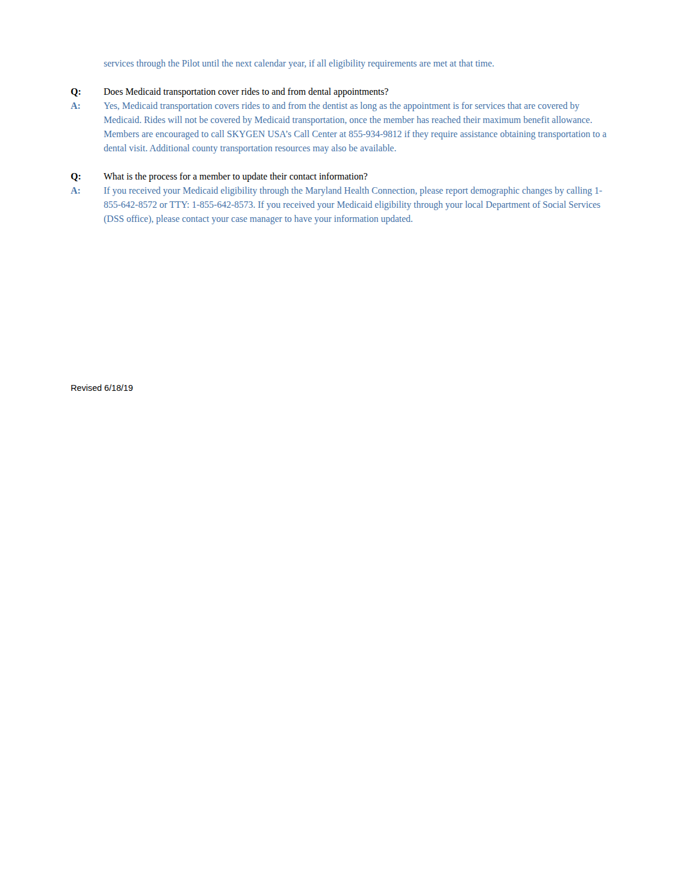services through the Pilot until the next calendar year, if all eligibility requirements are met at that time.
Q: Does Medicaid transportation cover rides to and from dental appointments?
A: Yes, Medicaid transportation covers rides to and from the dentist as long as the appointment is for services that are covered by Medicaid. Rides will not be covered by Medicaid transportation, once the member has reached their maximum benefit allowance. Members are encouraged to call SKYGEN USA’s Call Center at 855-934-9812 if they require assistance obtaining transportation to a dental visit. Additional county transportation resources may also be available.
Q: What is the process for a member to update their contact information?
A: If you received your Medicaid eligibility through the Maryland Health Connection, please report demographic changes by calling 1-855-642-8572 or TTY: 1-855-642-8573. If you received your Medicaid eligibility through your local Department of Social Services (DSS office), please contact your case manager to have your information updated.
Revised 6/18/19